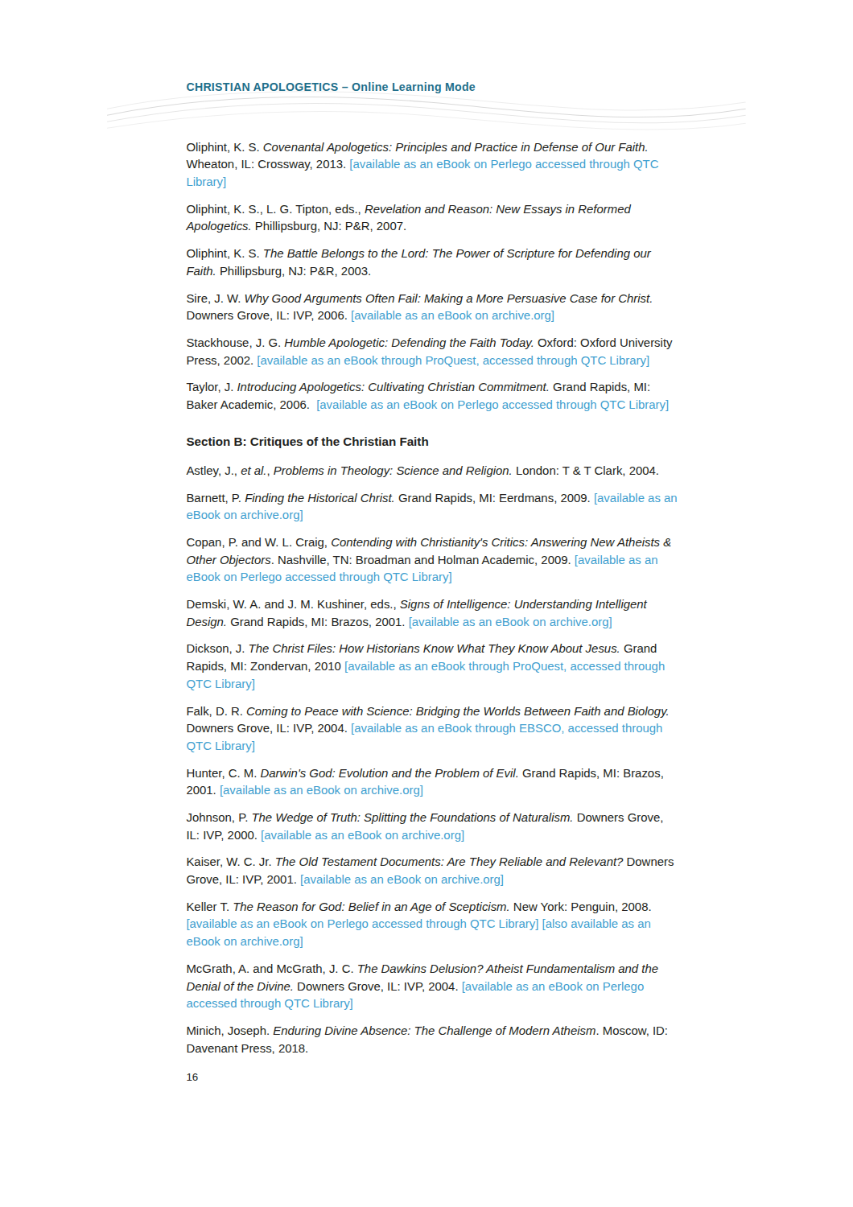CHRISTIAN APOLOGETICS – Online Learning Mode
Oliphint, K. S. Covenantal Apologetics: Principles and Practice in Defense of Our Faith. Wheaton, IL: Crossway, 2013. [available as an eBook on Perlego accessed through QTC Library]
Oliphint, K. S., L. G. Tipton, eds., Revelation and Reason: New Essays in Reformed Apologetics. Phillipsburg, NJ: P&R, 2007.
Oliphint, K. S. The Battle Belongs to the Lord: The Power of Scripture for Defending our Faith. Phillipsburg, NJ: P&R, 2003.
Sire, J. W. Why Good Arguments Often Fail: Making a More Persuasive Case for Christ. Downers Grove, IL: IVP, 2006. [available as an eBook on archive.org]
Stackhouse, J. G. Humble Apologetic: Defending the Faith Today. Oxford: Oxford University Press, 2002. [available as an eBook through ProQuest, accessed through QTC Library]
Taylor, J. Introducing Apologetics: Cultivating Christian Commitment. Grand Rapids, MI: Baker Academic, 2006. [available as an eBook on Perlego accessed through QTC Library]
Section B: Critiques of the Christian Faith
Astley, J., et al., Problems in Theology: Science and Religion. London: T & T Clark, 2004.
Barnett, P. Finding the Historical Christ. Grand Rapids, MI: Eerdmans, 2009. [available as an eBook on archive.org]
Copan, P. and W. L. Craig, Contending with Christianity's Critics: Answering New Atheists & Other Objectors. Nashville, TN: Broadman and Holman Academic, 2009. [available as an eBook on Perlego accessed through QTC Library]
Demski, W. A. and J. M. Kushiner, eds., Signs of Intelligence: Understanding Intelligent Design. Grand Rapids, MI: Brazos, 2001. [available as an eBook on archive.org]
Dickson, J. The Christ Files: How Historians Know What They Know About Jesus. Grand Rapids, MI: Zondervan, 2010 [available as an eBook through ProQuest, accessed through QTC Library]
Falk, D. R. Coming to Peace with Science: Bridging the Worlds Between Faith and Biology. Downers Grove, IL: IVP, 2004. [available as an eBook through EBSCO, accessed through QTC Library]
Hunter, C. M. Darwin's God: Evolution and the Problem of Evil. Grand Rapids, MI: Brazos, 2001. [available as an eBook on archive.org]
Johnson, P. The Wedge of Truth: Splitting the Foundations of Naturalism. Downers Grove, IL: IVP, 2000. [available as an eBook on archive.org]
Kaiser, W. C. Jr. The Old Testament Documents: Are They Reliable and Relevant? Downers Grove, IL: IVP, 2001. [available as an eBook on archive.org]
Keller T. The Reason for God: Belief in an Age of Scepticism. New York: Penguin, 2008. [available as an eBook on Perlego accessed through QTC Library] [also available as an eBook on archive.org]
McGrath, A. and McGrath, J. C. The Dawkins Delusion? Atheist Fundamentalism and the Denial of the Divine. Downers Grove, IL: IVP, 2004. [available as an eBook on Perlego accessed through QTC Library]
Minich, Joseph. Enduring Divine Absence: The Challenge of Modern Atheism. Moscow, ID: Davenant Press, 2018.
16